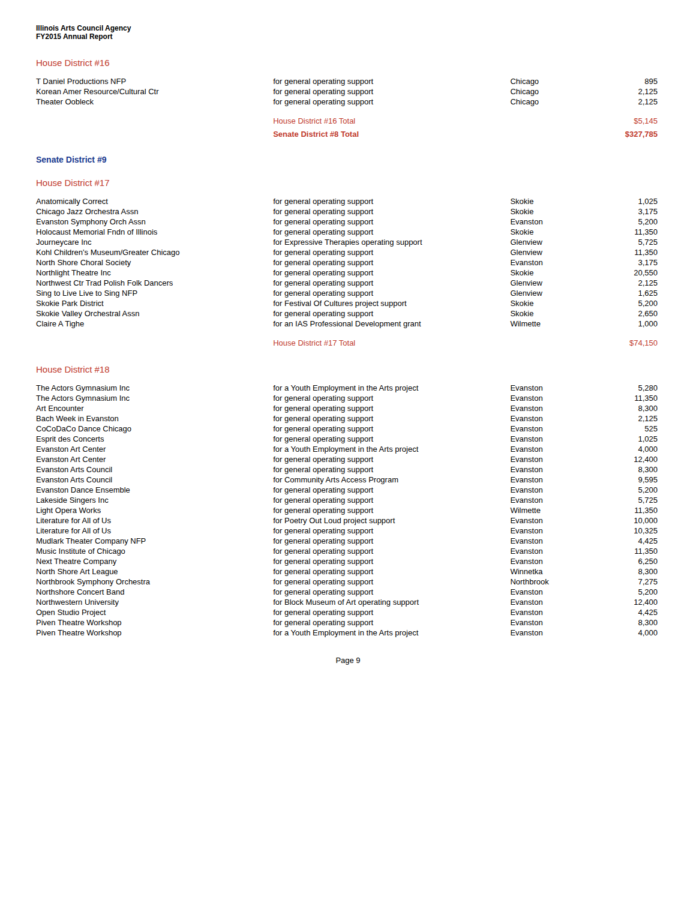Illinois Arts Council Agency
FY2015 Annual Report
House District #16
| T Daniel Productions NFP | for general operating support | Chicago | 895 |
| Korean Amer Resource/Cultural Ctr | for general operating support | Chicago | 2,125 |
| Theater Oobleck | for general operating support | Chicago | 2,125 |
| | House District #16 Total | | $5,145 |
| | Senate District #8 Total | | $327,785 |
Senate District #9
House District #17
| Anatomically Correct | for general operating support | Skokie | 1,025 |
| Chicago Jazz Orchestra Assn | for general operating support | Skokie | 3,175 |
| Evanston Symphony Orch Assn | for general operating support | Evanston | 5,200 |
| Holocaust Memorial Fndn of Illinois | for general operating support | Skokie | 11,350 |
| Journeycare Inc | for Expressive Therapies operating support | Glenview | 5,725 |
| Kohl Children's Museum/Greater Chicago | for general operating support | Glenview | 11,350 |
| North Shore Choral Society | for general operating support | Evanston | 3,175 |
| Northlight Theatre Inc | for general operating support | Skokie | 20,550 |
| Northwest Ctr Trad Polish Folk Dancers | for general operating support | Glenview | 2,125 |
| Sing to Live Live to Sing NFP | for general operating support | Glenview | 1,625 |
| Skokie Park District | for Festival Of Cultures project support | Skokie | 5,200 |
| Skokie Valley Orchestral Assn | for general operating support | Skokie | 2,650 |
| Claire A Tighe | for an IAS Professional Development grant | Wilmette | 1,000 |
| | House District #17 Total | | $74,150 |
House District #18
| The Actors Gymnasium Inc | for a Youth Employment in the Arts project | Evanston | 5,280 |
| The Actors Gymnasium Inc | for general operating support | Evanston | 11,350 |
| Art Encounter | for general operating support | Evanston | 8,300 |
| Bach Week in Evanston | for general operating support | Evanston | 2,125 |
| CoCoDaCo Dance Chicago | for general operating support | Evanston | 525 |
| Esprit des Concerts | for general operating support | Evanston | 1,025 |
| Evanston Art Center | for a Youth Employment in the Arts project | Evanston | 4,000 |
| Evanston Art Center | for general operating support | Evanston | 12,400 |
| Evanston Arts Council | for general operating support | Evanston | 8,300 |
| Evanston Arts Council | for Community Arts Access Program | Evanston | 9,595 |
| Evanston Dance Ensemble | for general operating support | Evanston | 5,200 |
| Lakeside Singers Inc | for general operating support | Evanston | 5,725 |
| Light Opera Works | for general operating support | Wilmette | 11,350 |
| Literature for All of Us | for Poetry Out Loud project support | Evanston | 10,000 |
| Literature for All of Us | for general operating support | Evanston | 10,325 |
| Mudlark Theater Company NFP | for general operating support | Evanston | 4,425 |
| Music Institute of Chicago | for general operating support | Evanston | 11,350 |
| Next Theatre Company | for general operating support | Evanston | 6,250 |
| North Shore Art League | for general operating support | Winnetka | 8,300 |
| Northbrook Symphony Orchestra | for general operating support | Northbrook | 7,275 |
| Northshore Concert Band | for general operating support | Evanston | 5,200 |
| Northwestern University | for Block Museum of Art operating support | Evanston | 12,400 |
| Open Studio Project | for general operating support | Evanston | 4,425 |
| Piven Theatre Workshop | for general operating support | Evanston | 8,300 |
| Piven Theatre Workshop | for a Youth Employment in the Arts project | Evanston | 4,000 |
Page 9